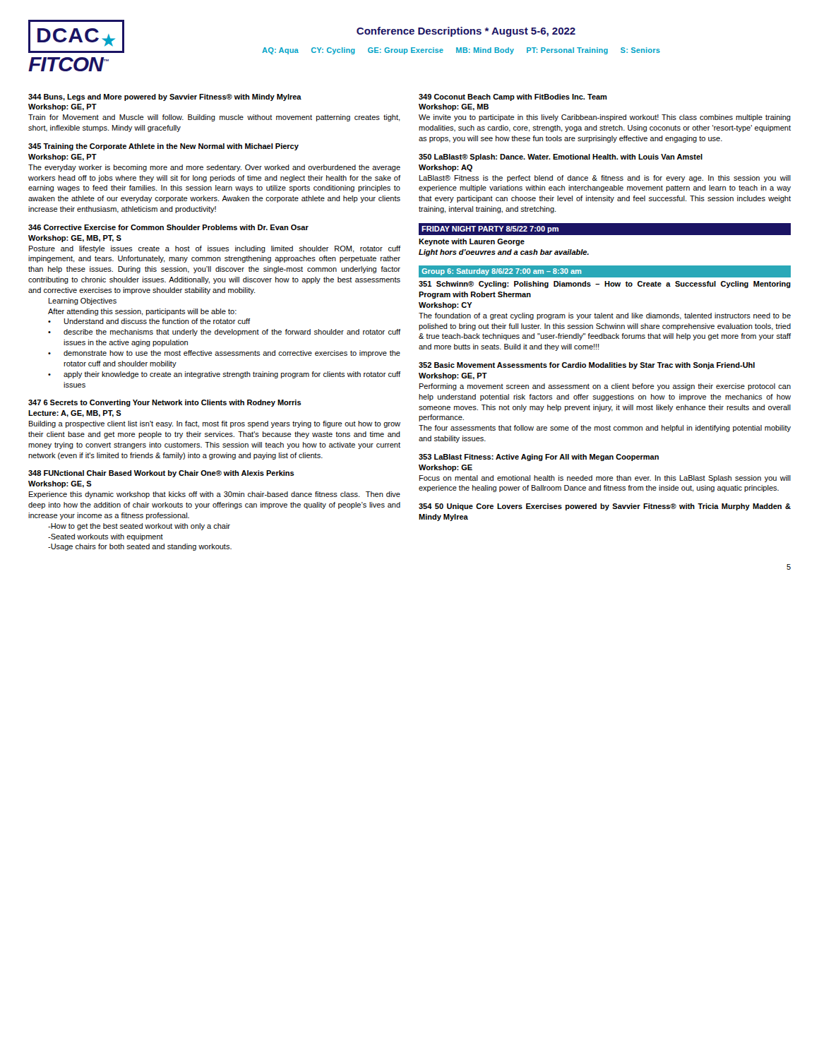DCAC★
FITCON™
Conference Descriptions * August 5-6, 2022
AQ: Aqua CY: Cycling GE: Group Exercise MB: Mind Body PT: Personal Training S: Seniors
344 Buns, Legs and More powered by Savvier Fitness® with Mindy Mylrea
Workshop: GE, PT
Train for Movement and Muscle will follow. Building muscle without movement patterning creates tight, short, inflexible stumps. Mindy will gracefully
345 Training the Corporate Athlete in the New Normal with Michael Piercy
Workshop: GE, PT
The everyday worker is becoming more and more sedentary. Over worked and overburdened the average workers head off to jobs where they will sit for long periods of time and neglect their health for the sake of earning wages to feed their families. In this session learn ways to utilize sports conditioning principles to awaken the athlete of our everyday corporate workers. Awaken the corporate athlete and help your clients increase their enthusiasm, athleticism and productivity!
346 Corrective Exercise for Common Shoulder Problems with Dr. Evan Osar
Workshop: GE, MB, PT, S
Posture and lifestyle issues create a host of issues including limited shoulder ROM, rotator cuff impingement, and tears. Unfortunately, many common strengthening approaches often perpetuate rather than help these issues. During this session, you’ll discover the single-most common underlying factor contributing to chronic shoulder issues. Additionally, you will discover how to apply the best assessments and corrective exercises to improve shoulder stability and mobility.
Learning Objectives
After attending this session, participants will be able to:
•
Understand and discuss the function of the rotator cuff
•
describe the mechanisms that underly the development of the forward shoulder and rotator cuff issues in the active aging population
•
demonstrate how to use the most effective assessments and corrective exercises to improve the rotator cuff and shoulder mobility
•
apply their knowledge to create an integrative strength training program for clients with rotator cuff issues
347 6 Secrets to Converting Your Network into Clients with Rodney Morris
Lecture: A, GE, MB, PT, S
Building a prospective client list isn't easy. In fact, most fit pros spend years trying to figure out how to grow their client base and get more people to try their services. That's because they waste tons and time and money trying to convert strangers into customers. This session will teach you how to activate your current network (even if it's limited to friends & family) into a growing and paying list of clients.
348 FUNctional Chair Based Workout by Chair One® with Alexis Perkins
Workshop: GE, S
Experience this dynamic workshop that kicks off with a 30min chair-based dance fitness class. Then dive deep into how the addition of chair workouts to your offerings can improve the quality of people’s lives and increase your income as a fitness professional.
-How to get the best seated workout with only a chair
-Seated workouts with equipment
-Usage chairs for both seated and standing workouts.
349 Coconut Beach Camp with FitBodies Inc. Team
Workshop: GE, MB
We invite you to participate in this lively Caribbean-inspired workout! This class combines multiple training modalities, such as cardio, core, strength, yoga and stretch. Using coconuts or other 'resort-type' equipment as props, you will see how these fun tools are surprisingly effective and engaging to use.
350 LaBlast® Splash: Dance. Water. Emotional Health. with Louis Van Amstel
Workshop: AQ
LaBlast® Fitness is the perfect blend of dance & fitness and is for every age. In this session you will experience multiple variations within each interchangeable movement pattern and learn to teach in a way that every participant can choose their level of intensity and feel successful. This session includes weight training, interval training, and stretching.
FRIDAY NIGHT PARTY 8/5/22 7:00 pm
Keynote with Lauren George
Light hors d’oeuvres and a cash bar available.
Group 6: Saturday 8/6/22 7:00 am – 8:30 am
351 Schwinn® Cycling: Polishing Diamonds – How to Create a Successful Cycling Mentoring Program with Robert Sherman
Workshop: CY
The foundation of a great cycling program is your talent and like diamonds, talented instructors need to be polished to bring out their full luster. In this session Schwinn will share comprehensive evaluation tools, tried & true teach-back techniques and "user-friendly" feedback forums that will help you get more from your staff and more butts in seats. Build it and they will come!!!
352 Basic Movement Assessments for Cardio Modalities by Star Trac with Sonja Friend-Uhl
Workshop: GE, PT
Performing a movement screen and assessment on a client before you assign their exercise protocol can help understand potential risk factors and offer suggestions on how to improve the mechanics of how someone moves. This not only may help prevent injury, it will most likely enhance their results and overall performance.
The four assessments that follow are some of the most common and helpful in identifying potential mobility and stability issues.
353 LaBlast Fitness: Active Aging For All with Megan Cooperman
Workshop: GE
Focus on mental and emotional health is needed more than ever. In this LaBlast Splash session you will experience the healing power of Ballroom Dance and fitness from the inside out, using aquatic principles.
354 50 Unique Core Lovers Exercises powered by Savvier Fitness® with Tricia Murphy Madden & Mindy Mylrea
5